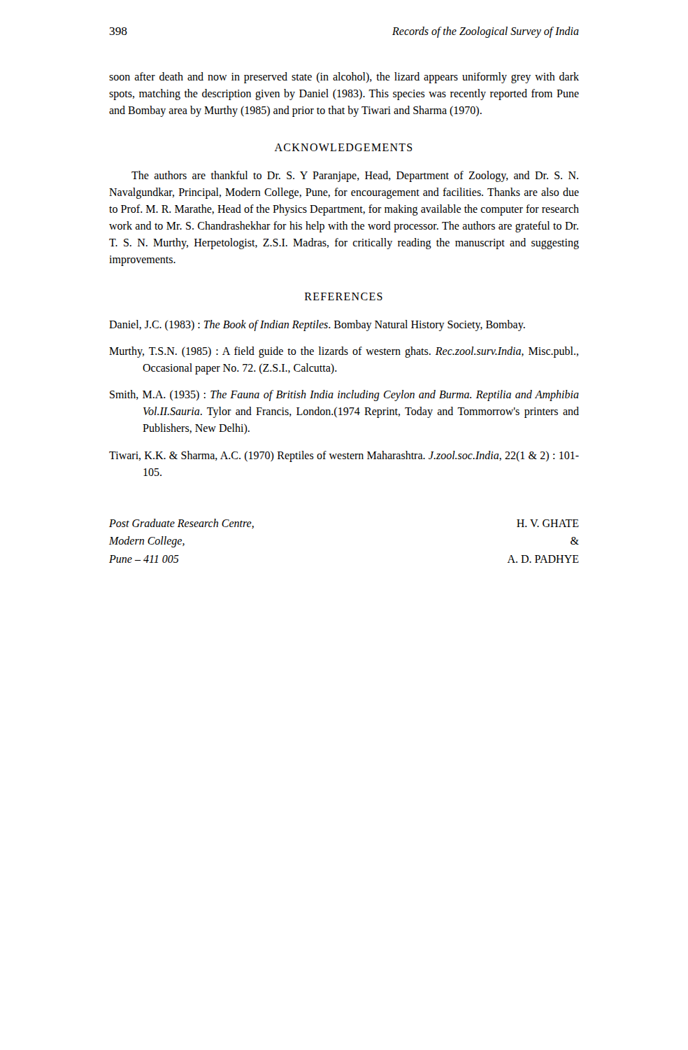398 Records of the Zoological Survey of India
soon after death and now in preserved state (in alcohol), the lizard appears uniformly grey with dark spots, matching the description given by Daniel (1983). This species was recently reported from Pune and Bombay area by Murthy (1985) and prior to that by Tiwari and Sharma (1970).
ACKNOWLEDGEMENTS
The authors are thankful to Dr. S. Y Paranjape, Head, Department of Zoology, and Dr. S. N. Navalgundkar, Principal, Modern College, Pune, for encouragement and facilities. Thanks are also due to Prof. M. R. Marathe, Head of the Physics Department, for making available the computer for research work and to Mr. S. Chandrashekhar for his help with the word processor. The authors are grateful to Dr. T. S. N. Murthy, Herpetologist, Z.S.I. Madras, for critically reading the manuscript and suggesting improvements.
REFERENCES
Daniel, J.C. (1983) : The Book of Indian Reptiles. Bombay Natural History Society, Bombay.
Murthy, T.S.N. (1985) : A field guide to the lizards of western ghats. Rec.zool.surv.India, Misc.publ., Occasional paper No. 72. (Z.S.I., Calcutta).
Smith, M.A. (1935) : The Fauna of British India including Ceylon and Burma. Reptilia and Amphibia Vol.II.Sauria. Tylor and Francis, London.(1974 Reprint, Today and Tommorrow's printers and Publishers, New Delhi).
Tiwari, K.K. & Sharma, A.C. (1970) Reptiles of western Maharashtra. J.zool.soc.India, 22(1 & 2) : 101-105.
Post Graduate Research Centre,
Modern College,
Pune – 411 005
H. V. GHATE
&
A. D. PADHYE